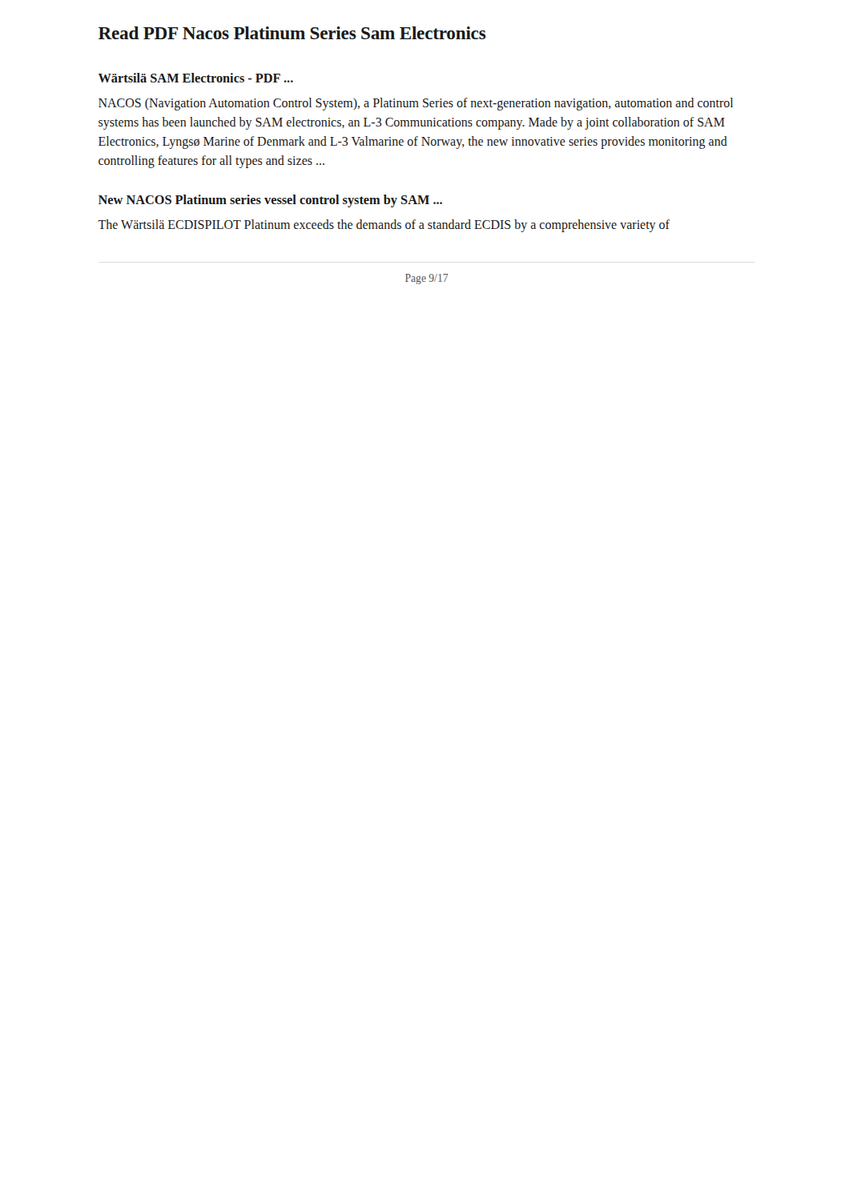Read PDF Nacos Platinum Series Sam Electronics
Wärtsilä SAM Electronics - PDF ...
NACOS (Navigation Automation Control System), a Platinum Series of next-generation navigation, automation and control systems has been launched by SAM electronics, an L-3 Communications company. Made by a joint collaboration of SAM Electronics, Lyngsø Marine of Denmark and L-3 Valmarine of Norway, the new innovative series provides monitoring and controlling features for all types and sizes ...
New NACOS Platinum series vessel control system by SAM ...
The Wärtsilä ECDISPILOT Platinum exceeds the demands of a standard ECDIS by a comprehensive variety of
Page 9/17